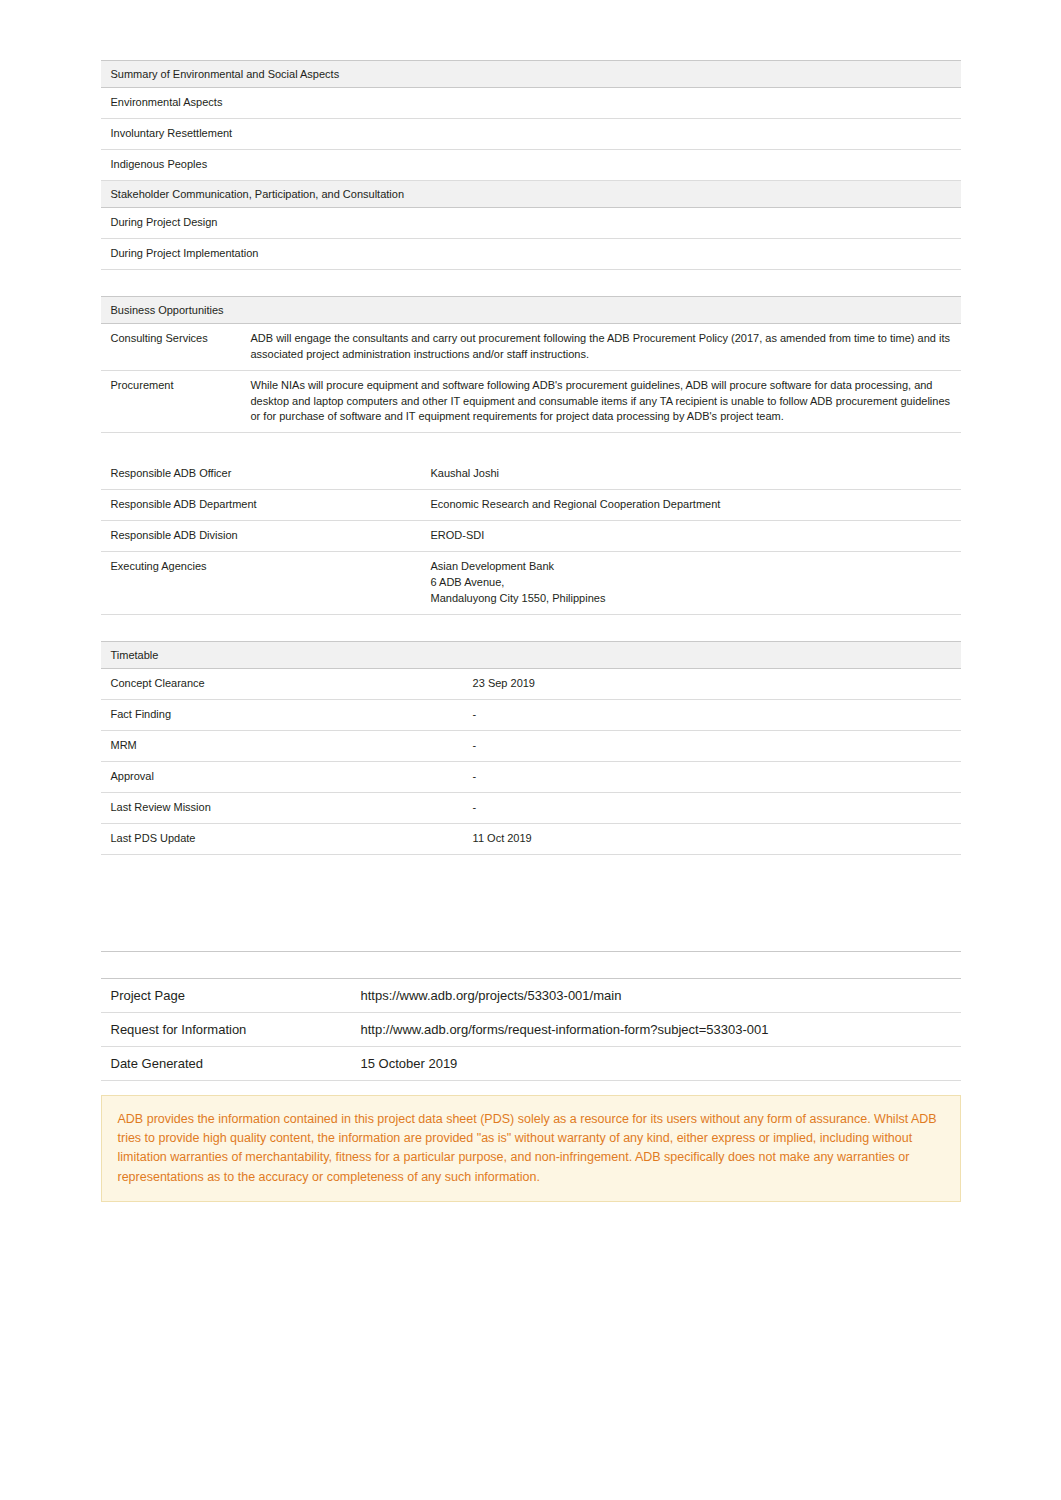| Summary of Environmental and Social Aspects |
| Environmental Aspects |
| Involuntary Resettlement |
| Indigenous Peoples |
| Stakeholder Communication, Participation, and Consultation |
| During Project Design |
| During Project Implementation |
| Business Opportunities |
| Consulting Services | ADB will engage the consultants and carry out procurement following the ADB Procurement Policy (2017, as amended from time to time) and its associated project administration instructions and/or staff instructions. |
| Procurement | While NIAs will procure equipment and software following ADB's procurement guidelines, ADB will procure software for data processing, and desktop and laptop computers and other IT equipment and consumable items if any TA recipient is unable to follow ADB procurement guidelines or for purchase of software and IT equipment requirements for project data processing by ADB's project team. |
| Responsible ADB Officer | Kaushal Joshi |
| Responsible ADB Department | Economic Research and Regional Cooperation Department |
| Responsible ADB Division | EROD-SDI |
| Executing Agencies | Asian Development Bank 6 ADB Avenue, Mandaluyong City 1550, Philippines |
| Timetable |
| Concept Clearance | 23 Sep 2019 |
| Fact Finding | - |
| MRM | - |
| Approval | - |
| Last Review Mission | - |
| Last PDS Update | 11 Oct 2019 |
| Project Page | https://www.adb.org/projects/53303-001/main |
| Request for Information | http://www.adb.org/forms/request-information-form?subject=53303-001 |
| Date Generated | 15 October 2019 |
ADB provides the information contained in this project data sheet (PDS) solely as a resource for its users without any form of assurance. Whilst ADB tries to provide high quality content, the information are provided "as is" without warranty of any kind, either express or implied, including without limitation warranties of merchantability, fitness for a particular purpose, and non-infringement. ADB specifically does not make any warranties or representations as to the accuracy or completeness of any such information.